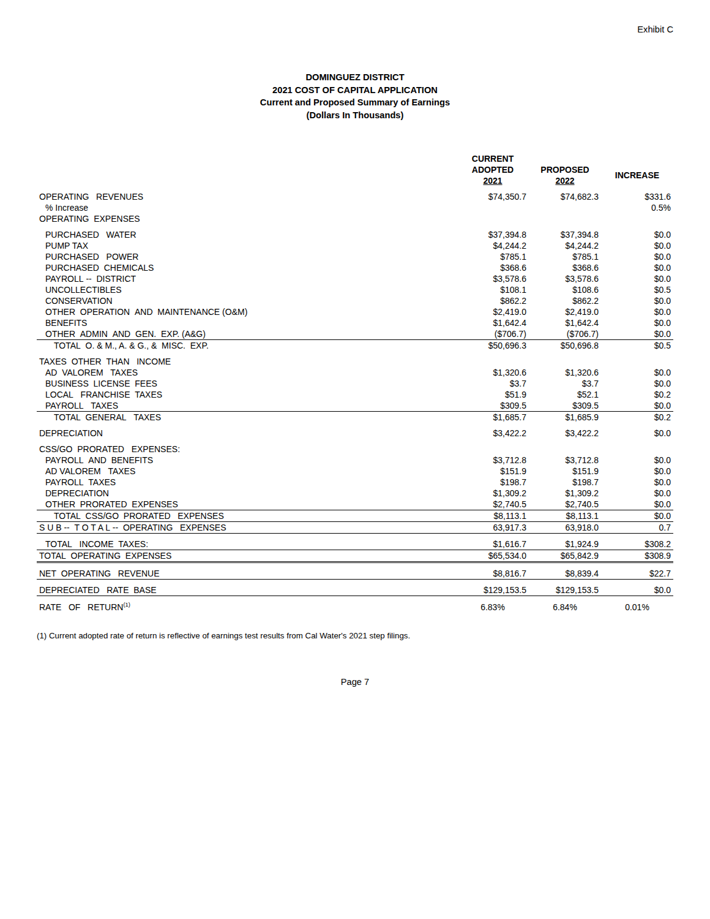Exhibit C
DOMINGUEZ DISTRICT
2021 COST OF CAPITAL APPLICATION
Current and Proposed Summary of Earnings
(Dollars In Thousands)
| | CURRENT | | |
| | ADOPTED | PROPOSED | INCREASE |
| | 2021 | 2022 |
| OPERATING REVENUES | $74,350.7 | $74,682.3 | $331.6 |
| % Increase | | | 0.5% |
| OPERATING EXPENSES | | | |
| PURCHASED WATER | $37,394.8 | $37,394.8 | $0.0 |
| PUMP TAX | $4,244.2 | $4,244.2 | $0.0 |
| PURCHASED POWER | $785.1 | $785.1 | $0.0 |
| PURCHASED CHEMICALS | $368.6 | $368.6 | $0.0 |
| PAYROLL -- DISTRICT | $3,578.6 | $3,578.6 | $0.0 |
| UNCOLLECTIBLES | $108.1 | $108.6 | $0.5 |
| CONSERVATION | $862.2 | $862.2 | $0.0 |
| OTHER OPERATION AND MAINTENANCE (O&M) | $2,419.0 | $2,419.0 | $0.0 |
| BENEFITS | $1,642.4 | $1,642.4 | $0.0 |
| OTHER ADMIN AND GEN. EXP. (A&G) | ($706.7) | ($706.7) | $0.0 |
| TOTAL O. & M., A. & G., & MISC. EXP. | $50,696.3 | $50,696.8 | $0.5 |
| TAXES OTHER THAN INCOME | | | |
| AD VALOREM TAXES | $1,320.6 | $1,320.6 | $0.0 |
| BUSINESS LICENSE FEES | $3.7 | $3.7 | $0.0 |
| LOCAL FRANCHISE TAXES | $51.9 | $52.1 | $0.2 |
| PAYROLL TAXES | $309.5 | $309.5 | $0.0 |
| TOTAL GENERAL TAXES | $1,685.7 | $1,685.9 | $0.2 |
| DEPRECIATION | $3,422.2 | $3,422.2 | $0.0 |
| CSS/GO PRORATED EXPENSES: | | | |
| PAYROLL AND BENEFITS | $3,712.8 | $3,712.8 | $0.0 |
| AD VALOREM TAXES | $151.9 | $151.9 | $0.0 |
| PAYROLL TAXES | $198.7 | $198.7 | $0.0 |
| DEPRECIATION | $1,309.2 | $1,309.2 | $0.0 |
| OTHER PRORATED EXPENSES | $2,740.5 | $2,740.5 | $0.0 |
| TOTAL CSS/GO PRORATED EXPENSES | $8,113.1 | $8,113.1 | $0.0 |
| S U B -- T O T A L -- OPERATING EXPENSES | 63,917.3 | 63,918.0 | 0.7 |
| TOTAL INCOME TAXES: | $1,616.7 | $1,924.9 | $308.2 |
| TOTAL OPERATING EXPENSES | $65,534.0 | $65,842.9 | $308.9 |
| NET OPERATING REVENUE | $8,816.7 | $8,839.4 | $22.7 |
| DEPRECIATED RATE BASE | $129,153.5 | $129,153.5 | $0.0 |
| RATE OF RETURN (1) | 6.83% | 6.84% | 0.01% |
(1) Current adopted rate of return is reflective of earnings test results from Cal Water's 2021 step filings.
Page 7